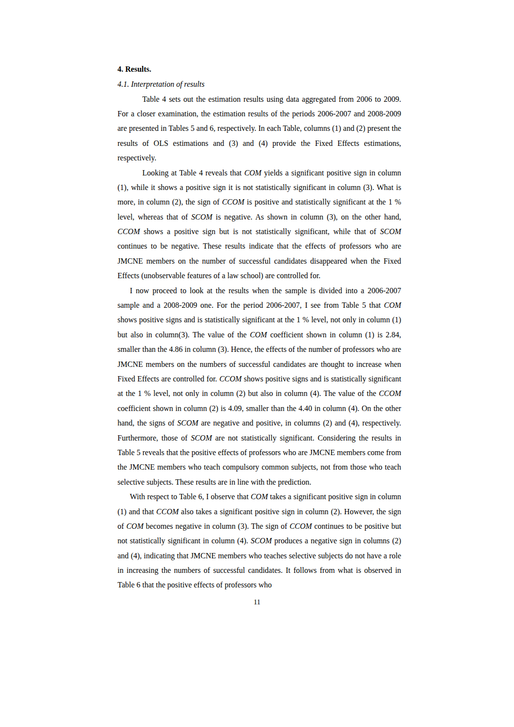4. Results.
4.1. Interpretation of results
Table 4 sets out the estimation results using data aggregated from 2006 to 2009. For a closer examination, the estimation results of the periods 2006-2007 and 2008-2009 are presented in Tables 5 and 6, respectively. In each Table, columns (1) and (2) present the results of OLS estimations and (3) and (4) provide the Fixed Effects estimations, respectively.
Looking at Table 4 reveals that COM yields a significant positive sign in column (1), while it shows a positive sign it is not statistically significant in column (3). What is more, in column (2), the sign of CCOM is positive and statistically significant at the 1 % level, whereas that of SCOM is negative. As shown in column (3), on the other hand, CCOM shows a positive sign but is not statistically significant, while that of SCOM continues to be negative. These results indicate that the effects of professors who are JMCNE members on the number of successful candidates disappeared when the Fixed Effects (unobservable features of a law school) are controlled for.
I now proceed to look at the results when the sample is divided into a 2006-2007 sample and a 2008-2009 one. For the period 2006-2007, I see from Table 5 that COM shows positive signs and is statistically significant at the 1 % level, not only in column (1) but also in column(3). The value of the COM coefficient shown in column (1) is 2.84, smaller than the 4.86 in column (3). Hence, the effects of the number of professors who are JMCNE members on the numbers of successful candidates are thought to increase when Fixed Effects are controlled for. CCOM shows positive signs and is statistically significant at the 1 % level, not only in column (2) but also in column (4). The value of the CCOM coefficient shown in column (2) is 4.09, smaller than the 4.40 in column (4). On the other hand, the signs of SCOM are negative and positive, in columns (2) and (4), respectively. Furthermore, those of SCOM are not statistically significant. Considering the results in Table 5 reveals that the positive effects of professors who are JMCNE members come from the JMCNE members who teach compulsory common subjects, not from those who teach selective subjects. These results are in line with the prediction.
With respect to Table 6, I observe that COM takes a significant positive sign in column (1) and that CCOM also takes a significant positive sign in column (2). However, the sign of COM becomes negative in column (3). The sign of CCOM continues to be positive but not statistically significant in column (4). SCOM produces a negative sign in columns (2) and (4), indicating that JMCNE members who teaches selective subjects do not have a role in increasing the numbers of successful candidates. It follows from what is observed in Table 6 that the positive effects of professors who
11